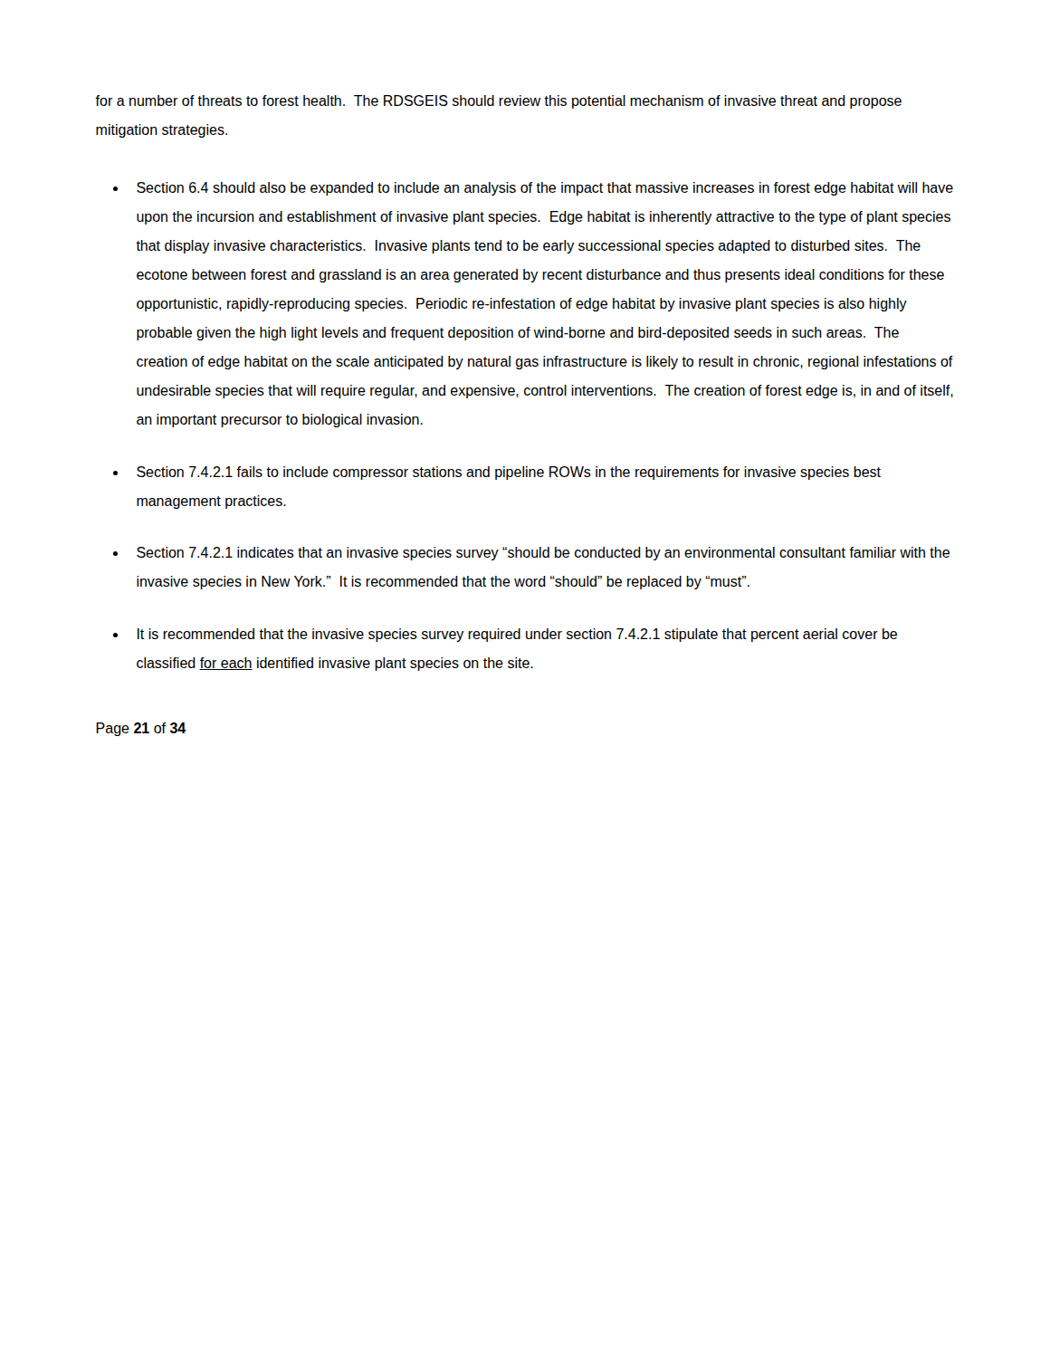for a number of threats to forest health. The RDSGEIS should review this potential mechanism of invasive threat and propose mitigation strategies.
Section 6.4 should also be expanded to include an analysis of the impact that massive increases in forest edge habitat will have upon the incursion and establishment of invasive plant species. Edge habitat is inherently attractive to the type of plant species that display invasive characteristics. Invasive plants tend to be early successional species adapted to disturbed sites. The ecotone between forest and grassland is an area generated by recent disturbance and thus presents ideal conditions for these opportunistic, rapidly-reproducing species. Periodic re-infestation of edge habitat by invasive plant species is also highly probable given the high light levels and frequent deposition of wind-borne and bird-deposited seeds in such areas. The creation of edge habitat on the scale anticipated by natural gas infrastructure is likely to result in chronic, regional infestations of undesirable species that will require regular, and expensive, control interventions. The creation of forest edge is, in and of itself, an important precursor to biological invasion.
Section 7.4.2.1 fails to include compressor stations and pipeline ROWs in the requirements for invasive species best management practices.
Section 7.4.2.1 indicates that an invasive species survey “should be conducted by an environmental consultant familiar with the invasive species in New York.” It is recommended that the word “should” be replaced by “must”.
It is recommended that the invasive species survey required under section 7.4.2.1 stipulate that percent aerial cover be classified for each identified invasive plant species on the site.
Page 21 of 34